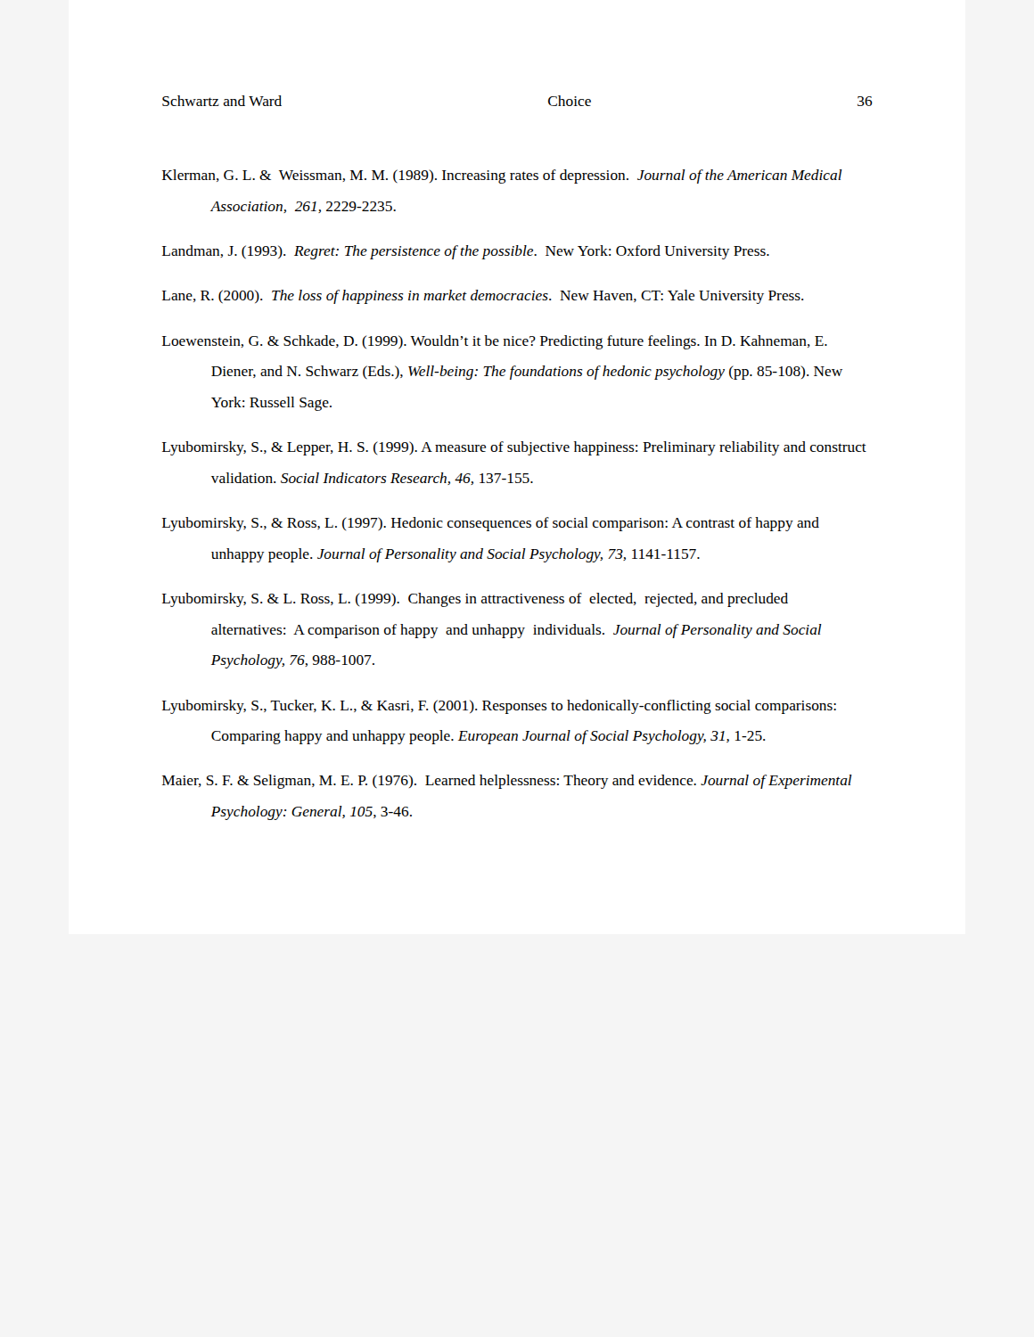Schwartz and Ward Choice 36
Klerman, G. L. & Weissman, M. M. (1989). Increasing rates of depression. Journal of the American Medical Association, 261, 2229-2235.
Landman, J. (1993). Regret: The persistence of the possible. New York: Oxford University Press.
Lane, R. (2000). The loss of happiness in market democracies. New Haven, CT: Yale University Press.
Loewenstein, G. & Schkade, D. (1999). Wouldn’t it be nice? Predicting future feelings. In D. Kahneman, E. Diener, and N. Schwarz (Eds.), Well-being: The foundations of hedonic psychology (pp. 85-108). New York: Russell Sage.
Lyubomirsky, S., & Lepper, H. S. (1999). A measure of subjective happiness: Preliminary reliability and construct validation. Social Indicators Research, 46, 137-155.
Lyubomirsky, S., & Ross, L. (1997). Hedonic consequences of social comparison: A contrast of happy and unhappy people. Journal of Personality and Social Psychology, 73, 1141-1157.
Lyubomirsky, S. & L. Ross, L. (1999). Changes in attractiveness of elected, rejected, and precluded alternatives: A comparison of happy and unhappy individuals. Journal of Personality and Social Psychology, 76, 988-1007.
Lyubomirsky, S., Tucker, K. L., & Kasri, F. (2001). Responses to hedonically-conflicting social comparisons: Comparing happy and unhappy people. European Journal of Social Psychology, 31, 1-25.
Maier, S. F. & Seligman, M. E. P. (1976). Learned helplessness: Theory and evidence. Journal of Experimental Psychology: General, 105, 3-46.